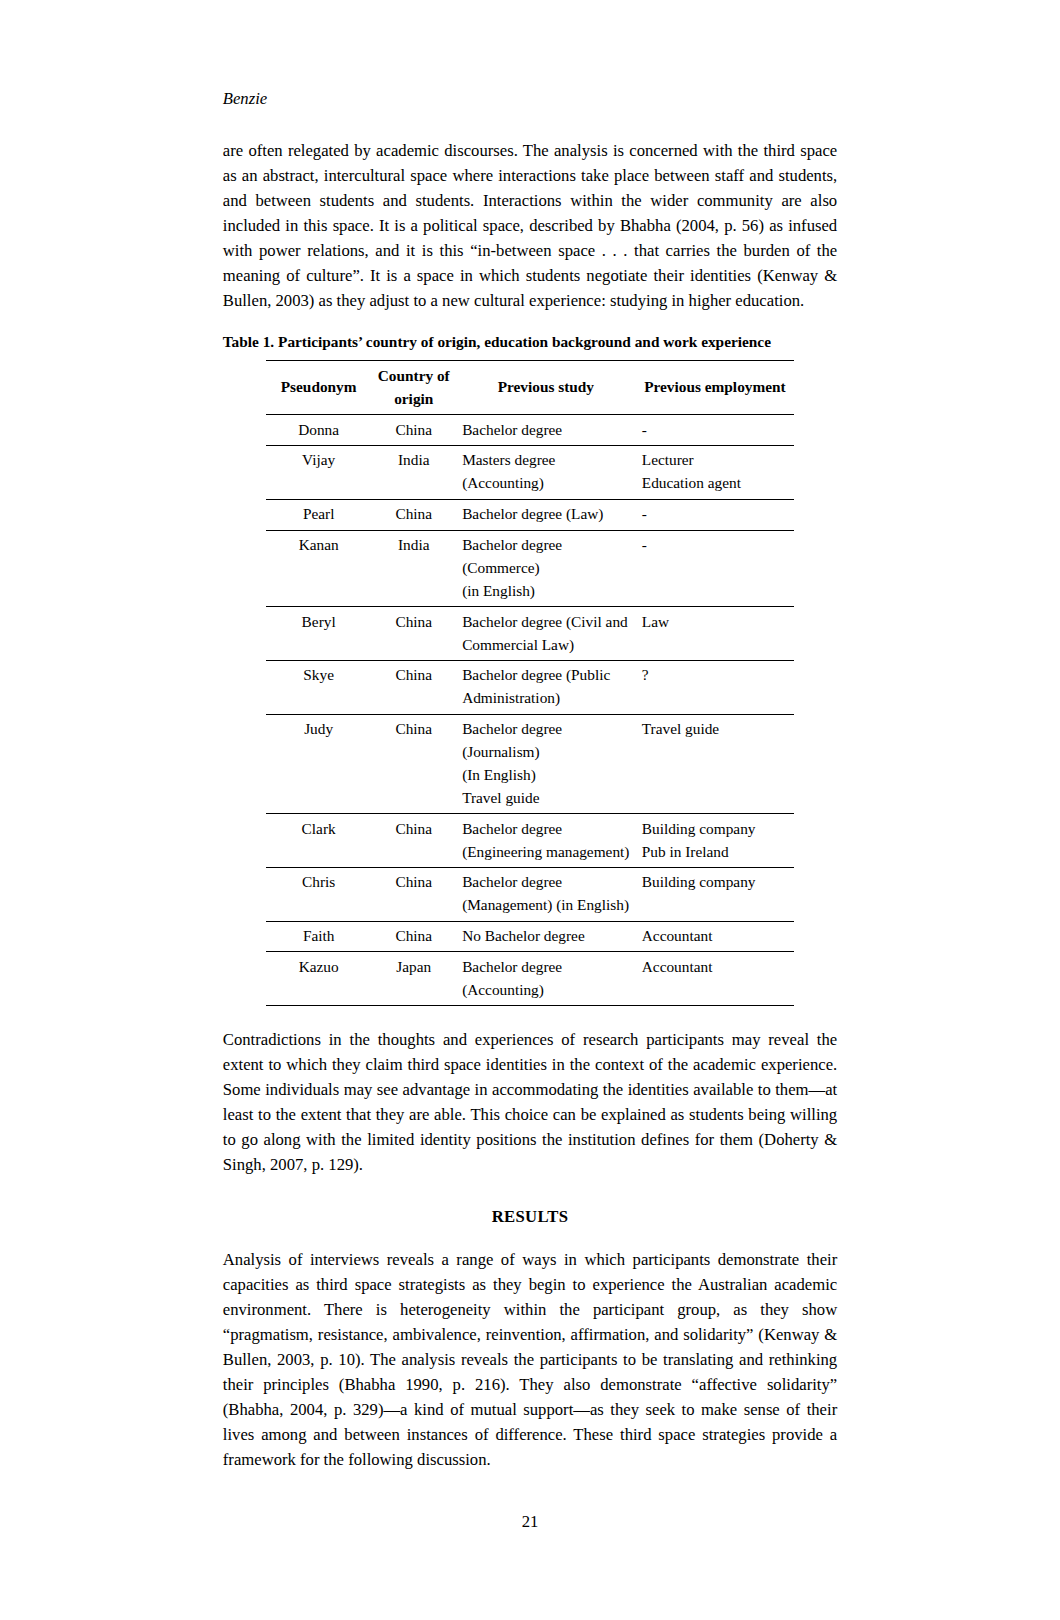Benzie
are often relegated by academic discourses. The analysis is concerned with the third space as an abstract, intercultural space where interactions take place between staff and students, and between students and students. Interactions within the wider community are also included in this space. It is a political space, described by Bhabha (2004, p. 56) as infused with power relations, and it is this “in-between space . . . that carries the burden of the meaning of culture”. It is a space in which students negotiate their identities (Kenway & Bullen, 2003) as they adjust to a new cultural experience: studying in higher education.
Table 1. Participants’ country of origin, education background and work experience
| Pseudonym | Country of origin | Previous study | Previous employment |
| --- | --- | --- | --- |
| Donna | China | Bachelor degree | - |
| Vijay | India | Masters degree (Accounting) | Lecturer Education agent |
| Pearl | China | Bachelor degree (Law) | - |
| Kanan | India | Bachelor degree (Commerce) (in English) | - |
| Beryl | China | Bachelor degree (Civil and Commercial Law) | Law |
| Skye | China | Bachelor degree (Public Administration) | ? |
| Judy | China | Bachelor degree (Journalism) (In English) Travel guide | Travel guide |
| Clark | China | Bachelor degree (Engineering management) | Building company Pub in Ireland |
| Chris | China | Bachelor degree (Management) (in English) | Building company |
| Faith | China | No Bachelor degree | Accountant |
| Kazuo | Japan | Bachelor degree (Accounting) | Accountant |
Contradictions in the thoughts and experiences of research participants may reveal the extent to which they claim third space identities in the context of the academic experience. Some individuals may see advantage in accommodating the identities available to them—at least to the extent that they are able. This choice can be explained as students being willing to go along with the limited identity positions the institution defines for them (Doherty & Singh, 2007, p. 129).
RESULTS
Analysis of interviews reveals a range of ways in which participants demonstrate their capacities as third space strategists as they begin to experience the Australian academic environment. There is heterogeneity within the participant group, as they show “pragmatism, resistance, ambivalence, reinvention, affirmation, and solidarity” (Kenway & Bullen, 2003, p. 10). The analysis reveals the participants to be translating and rethinking their principles (Bhabha 1990, p. 216). They also demonstrate “affective solidarity” (Bhabha, 2004, p. 329)—a kind of mutual support—as they seek to make sense of their lives among and between instances of difference. These third space strategies provide a framework for the following discussion.
21